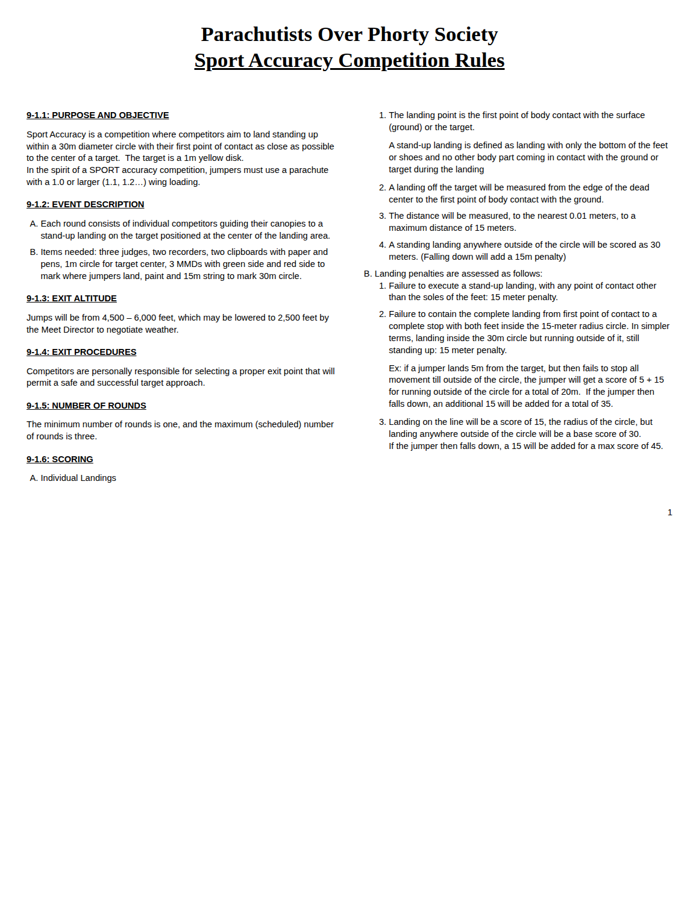Parachutists Over Phorty Society
Sport Accuracy Competition Rules
9-1.1: PURPOSE AND OBJECTIVE
Sport Accuracy is a competition where competitors aim to land standing up within a 30m diameter circle with their first point of contact as close as possible to the center of a target. The target is a 1m yellow disk.
In the spirit of a SPORT accuracy competition, jumpers must use a parachute with a 1.0 or larger (1.1, 1.2…) wing loading.
9-1.2: EVENT DESCRIPTION
Each round consists of individual competitors guiding their canopies to a stand-up landing on the target positioned at the center of the landing area.
Items needed: three judges, two recorders, two clipboards with paper and pens, 1m circle for target center, 3 MMDs with green side and red side to mark where jumpers land, paint and 15m string to mark 30m circle.
9-1.3: EXIT ALTITUDE
Jumps will be from 4,500 – 6,000 feet, which may be lowered to 2,500 feet by the Meet Director to negotiate weather.
9-1.4: EXIT PROCEDURES
Competitors are personally responsible for selecting a proper exit point that will permit a safe and successful target approach.
9-1.5: NUMBER OF ROUNDS
The minimum number of rounds is one, and the maximum (scheduled) number of rounds is three.
9-1.6: SCORING
Individual Landings
The landing point is the first point of body contact with the surface (ground) or the target.
A stand-up landing is defined as landing with only the bottom of the feet or shoes and no other body part coming in contact with the ground or target during the landing
A landing off the target will be measured from the edge of the dead center to the first point of body contact with the ground.
The distance will be measured, to the nearest 0.01 meters, to a maximum distance of 15 meters.
A standing landing anywhere outside of the circle will be scored as 30 meters. (Falling down will add a 15m penalty)
Landing penalties are assessed as follows:
Failure to execute a stand-up landing, with any point of contact other than the soles of the feet: 15 meter penalty.
Failure to contain the complete landing from first point of contact to a complete stop with both feet inside the 15-meter radius circle. In simpler terms, landing inside the 30m circle but running outside of it, still standing up: 15 meter penalty.
Ex: if a jumper lands 5m from the target, but then fails to stop all movement till outside of the circle, the jumper will get a score of 5 + 15 for running outside of the circle for a total of 20m. If the jumper then falls down, an additional 15 will be added for a total of 35.
Landing on the line will be a score of 15, the radius of the circle, but landing anywhere outside of the circle will be a base score of 30.
If the jumper then falls down, a 15 will be added for a max score of 45.
1